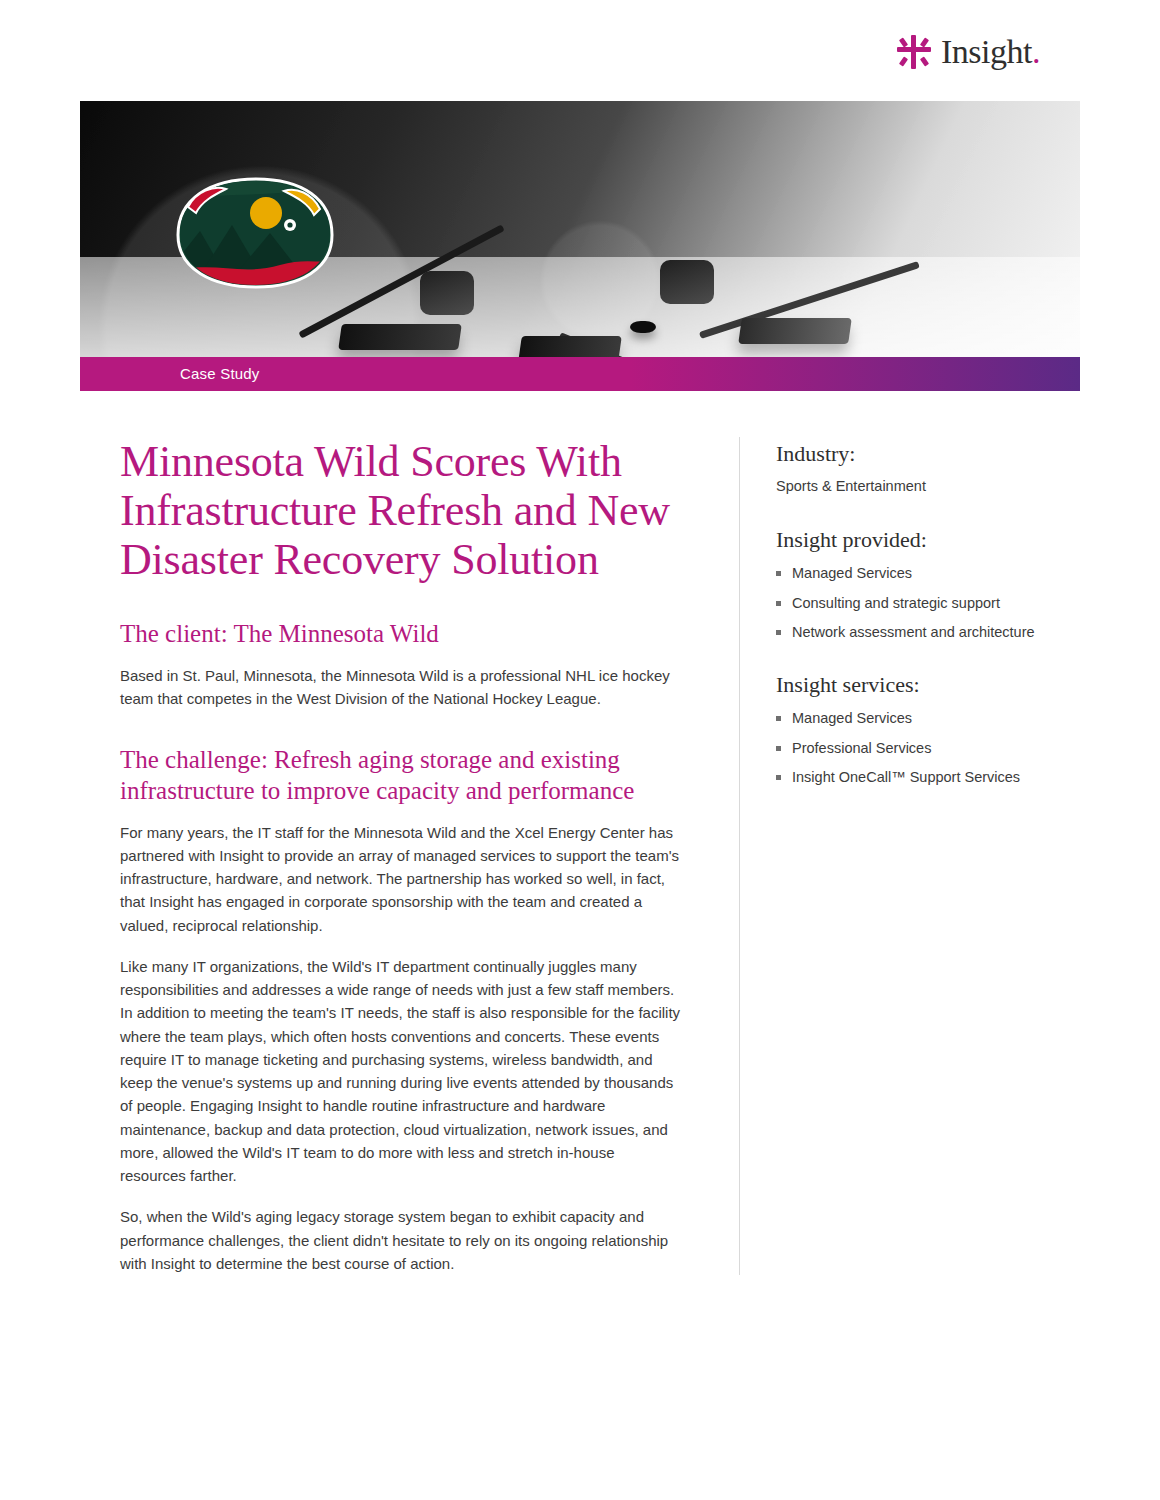Insight.
Case Study
Minnesota Wild Scores With Infrastructure Refresh and New Disaster Recovery Solution
The client: The Minnesota Wild
Based in St. Paul, Minnesota, the Minnesota Wild is a professional NHL ice hockey team that competes in the West Division of the National Hockey League.
The challenge: Refresh aging storage and existing infrastructure to improve capacity and performance
For many years, the IT staff for the Minnesota Wild and the Xcel Energy Center has partnered with Insight to provide an array of managed services to support the team's infrastructure, hardware, and network. The partnership has worked so well, in fact, that Insight has engaged in corporate sponsorship with the team and created a valued, reciprocal relationship.
Like many IT organizations, the Wild's IT department continually juggles many responsibilities and addresses a wide range of needs with just a few staff members. In addition to meeting the team's IT needs, the staff is also responsible for the facility where the team plays, which often hosts conventions and concerts. These events require IT to manage ticketing and purchasing systems, wireless bandwidth, and keep the venue's systems up and running during live events attended by thousands of people. Engaging Insight to handle routine infrastructure and hardware maintenance, backup and data protection, cloud virtualization, network issues, and more, allowed the Wild's IT team to do more with less and stretch in-house resources farther.
So, when the Wild's aging legacy storage system began to exhibit capacity and performance challenges, the client didn't hesitate to rely on its ongoing relationship with Insight to determine the best course of action.
Industry:
Sports & Entertainment
Insight provided:
Managed Services
Consulting and strategic support
Network assessment and architecture
Insight services:
Managed Services
Professional Services
Insight OneCall™ Support Services